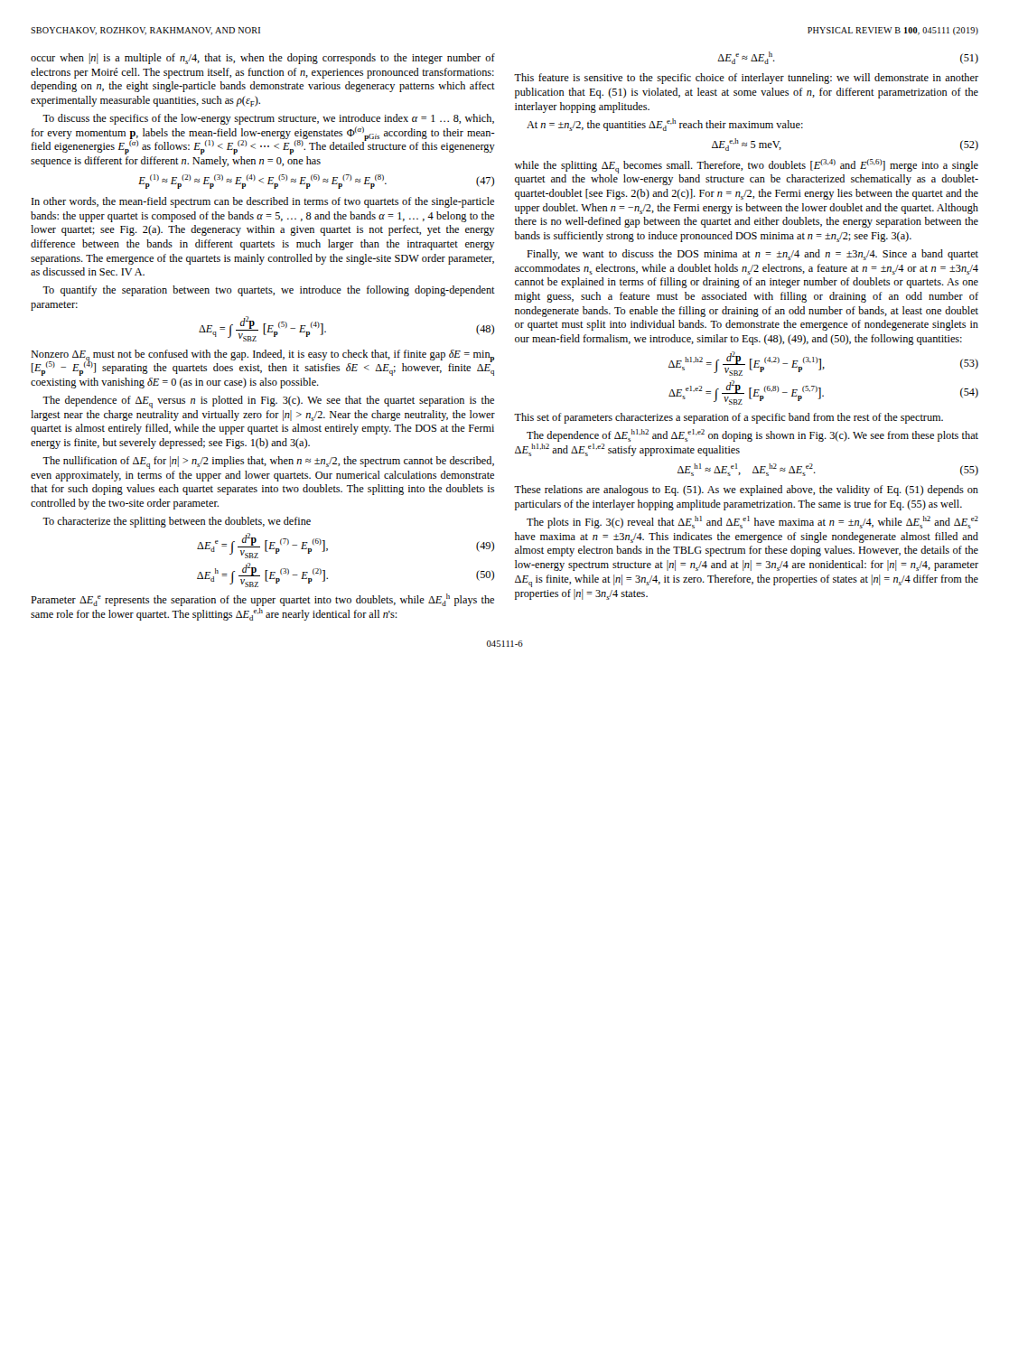Sboychakov, Rozhkov, Rakhmanov, and Nori
Physical Review B 100, 045111 (2019)
occur when |n| is a multiple of ns/4, that is, when the doping corresponds to the integer number of electrons per Moiré cell. The spectrum itself, as function of n, experiences pronounced transformations: depending on n, the eight single-particle bands demonstrate various degeneracy patterns which affect experimentally measurable quantities, such as ρ(εF).
To discuss the specifics of the low-energy spectrum structure, we introduce index α = 1 … 8, which, for every momentum p, labels the mean-field low-energy eigenstates Φ(α)p Gis according to their mean-field eigenenergies Ep(α) as follows: Ep(1) < Ep(2) < ⋯ < Ep(8). The detailed structure of this eigenenergy sequence is different for different n. Namely, when n = 0, one has
Ep(1) ≈ Ep(2) ≈ Ep(3) ≈ Ep(4) < Ep(5) ≈ Ep(6) ≈ Ep(7) ≈ Ep(8). (47)
In other words, the mean-field spectrum can be described in terms of two quartets of the single-particle bands: the upper quartet is composed of the bands α = 5, … , 8 and the bands α = 1, … , 4 belong to the lower quartet; see Fig. 2(a). The degeneracy within a given quartet is not perfect, yet the energy difference between the bands in different quartets is much larger than the intraquartet energy separations. The emergence of the quartets is mainly controlled by the single-site SDW order parameter, as discussed in Sec. IV A.
To quantify the separation between two quartets, we introduce the following doping-dependent parameter:
ΔEq = ∫ d2p vSBZ [Ep(5) − Ep(4)]. (48)
Nonzero ΔEq must not be confused with the gap. Indeed, it is easy to check that, if finite gap δE = minp [Ep(5) − Ep(4)] separating the quartets does exist, then it satisfies δE < ΔEq; however, finite ΔEq coexisting with vanishing δE = 0 (as in our case) is also possible.
The dependence of ΔEq versus n is plotted in Fig. 3(c). We see that the quartet separation is the largest near the charge neutrality and virtually zero for |n| > ns/2. Near the charge neutrality, the lower quartet is almost entirely filled, while the upper quartet is almost entirely empty. The DOS at the Fermi energy is finite, but severely depressed; see Figs. 1(b) and 3(a).
The nullification of ΔEq for |n| > ns/2 implies that, when n ≈ ±ns/2, the spectrum cannot be described, even approximately, in terms of the upper and lower quartets. Our numerical calculations demonstrate that for such doping values each quartet separates into two doublets. The splitting into the doublets is controlled by the two-site order parameter.
To characterize the splitting between the doublets, we define
ΔEde = ∫ d2p vSBZ [Ep(7) − Ep(6)], (49)
ΔEdh = ∫ d2p vSBZ [Ep(3) − Ep(2)]. (50)
Parameter ΔEde represents the separation of the upper quartet into two doublets, while ΔEdh plays the same role for the lower quartet. The splittings ΔEde,h are nearly identical for all n's:
ΔEde ≈ ΔEdh. (51)
This feature is sensitive to the specific choice of interlayer tunneling: we will demonstrate in another publication that Eq. (51) is violated, at least at some values of n, for different parametrization of the interlayer hopping amplitudes.
At n = ±ns/2, the quantities ΔEde,h reach their maximum value:
ΔEde,h ≈ 5 meV, (52)
while the splitting ΔEq becomes small. Therefore, two doublets [E(3,4) and E(5,6)] merge into a single quartet and the whole low-energy band structure can be characterized schematically as a doublet-quartet-doublet [see Figs. 2(b) and 2(c)]. For n = ns/2, the Fermi energy lies between the quartet and the upper doublet. When n = −ns/2, the Fermi energy is between the lower doublet and the quartet. Although there is no well-defined gap between the quartet and either doublets, the energy separation between the bands is sufficiently strong to induce pronounced DOS minima at n = ±ns/2; see Fig. 3(a).
Finally, we want to discuss the DOS minima at n = ±ns/4 and n = ±3ns/4. Since a band quartet accommodates ns electrons, while a doublet holds ns/2 electrons, a feature at n = ±ns/4 or at n = ±3ns/4 cannot be explained in terms of filling or draining of an integer number of doublets or quartets. As one might guess, such a feature must be associated with filling or draining of an odd number of nondegenerate bands. To enable the filling or draining of an odd number of bands, at least one doublet or quartet must split into individual bands. To demonstrate the emergence of nondegenerate singlets in our mean-field formalism, we introduce, similar to Eqs. (48), (49), and (50), the following quantities:
ΔEsh1,h2 = ∫ d2p vSBZ [Ep(4,2) − Ep(3,1)], (53)
ΔEse1,e2 = ∫ d2p vSBZ [Ep(6,8) − Ep(5,7)]. (54)
This set of parameters characterizes a separation of a specific band from the rest of the spectrum.
The dependence of ΔEsh1,h2 and ΔEse1,e2 on doping is shown in Fig. 3(c). We see from these plots that ΔEsh1,h2 and ΔEse1,e2 satisfy approximate equalities
ΔEsh1 ≈ ΔEse1, ΔEsh2 ≈ ΔEse2. (55)
These relations are analogous to Eq. (51). As we explained above, the validity of Eq. (51) depends on particulars of the interlayer hopping amplitude parametrization. The same is true for Eq. (55) as well.
The plots in Fig. 3(c) reveal that ΔEsh1 and ΔEse1 have maxima at n = ±ns/4, while ΔEsh2 and ΔEse2 have maxima at n = ±3ns/4. This indicates the emergence of single nondegenerate almost filled and almost empty electron bands in the TBLG spectrum for these doping values. However, the details of the low-energy spectrum structure at |n| = ns/4 and at |n| = 3ns/4 are nonidentical: for |n| = ns/4, parameter ΔEq is finite, while at |n| = 3ns/4, it is zero. Therefore, the properties of states at |n| = ns/4 differ from the properties of |n| = 3ns/4 states.
045111-6